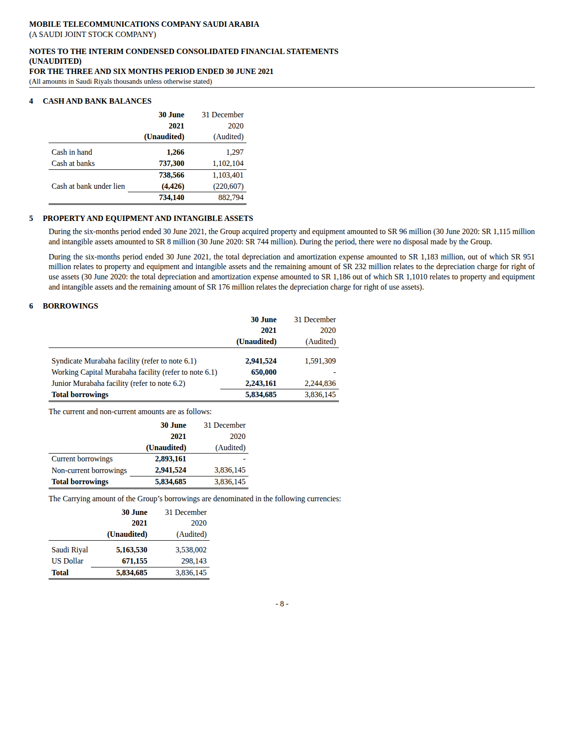MOBILE TELECOMMUNICATIONS COMPANY SAUDI ARABIA
(A SAUDI JOINT STOCK COMPANY)
NOTES TO THE INTERIM CONDENSED CONSOLIDATED FINANCIAL STATEMENTS
(UNAUDITED)
FOR THE THREE AND SIX MONTHS PERIOD ENDED 30 JUNE 2021
(All amounts in Saudi Riyals thousands unless otherwise stated)
4 CASH AND BANK BALANCES
| | 30 June | 31 December |
| | 2021 | 2020 |
| | (Unaudited) | (Audited) |
| Cash in hand | 1,266 | 1,297 |
| Cash at banks | 737,300 | 1,102,104 |
| | 738,566 | 1,103,401 |
| Cash at bank under lien | (4,426) | (220,607) |
| | 734,140 | 882,794 |
5 PROPERTY AND EQUIPMENT AND INTANGIBLE ASSETS
During the six-months period ended 30 June 2021, the Group acquired property and equipment amounted to SR 96 million (30 June 2020: SR 1,115 million and intangible assets amounted to SR 8 million (30 June 2020: SR 744 million). During the period, there were no disposal made by the Group.
During the six-months period ended 30 June 2021, the total depreciation and amortization expense amounted to SR 1,183 million, out of which SR 951 million relates to property and equipment and intangible assets and the remaining amount of SR 232 million relates to the depreciation charge for right of use assets (30 June 2020: the total depreciation and amortization expense amounted to SR 1,186 out of which SR 1,1010 relates to property and equipment and intangible assets and the remaining amount of SR 176 million relates the depreciation charge for right of use assets).
6 BORROWINGS
| | 30 June | 31 December |
| | 2021 | 2020 |
| | (Unaudited) | (Audited) |
| Syndicate Murabaha facility (refer to note 6.1) | 2,941,524 | 1,591,309 |
| Working Capital Murabaha facility (refer to note 6.1) | 650,000 | - |
| Junior Murabaha facility (refer to note 6.2) | 2,243,161 | 2,244,836 |
| Total borrowings | 5,834,685 | 3,836,145 |
The current and non-current amounts are as follows:
| | 30 June | 31 December |
| | 2021 | 2020 |
| | (Unaudited) | (Audited) |
| Current borrowings | 2,893,161 | - |
| Non-current borrowings | 2,941,524 | 3,836,145 |
| Total borrowings | 5,834,685 | 3,836,145 |
The Carrying amount of the Group’s borrowings are denominated in the following currencies:
| | 30 June | 31 December |
| | 2021 | 2020 |
| | (Unaudited) | (Audited) |
| Saudi Riyal | 5,163,530 | 3,538,002 |
| US Dollar | 671,155 | 298,143 |
| Total | 5,834,685 | 3,836,145 |
- 8 -